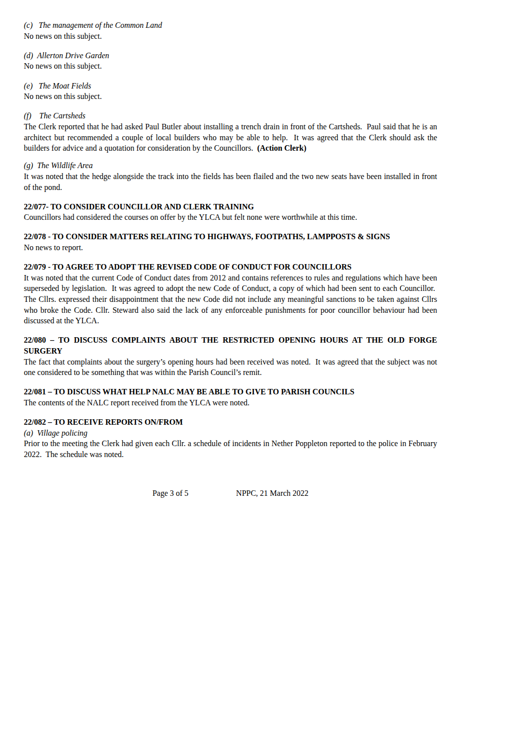(c) The management of the Common Land
No news on this subject.
(d) Allerton Drive Garden
No news on this subject.
(e) The Moat Fields
No news on this subject.
(f) The Cartsheds
The Clerk reported that he had asked Paul Butler about installing a trench drain in front of the Cartsheds. Paul said that he is an architect but recommended a couple of local builders who may be able to help. It was agreed that the Clerk should ask the builders for advice and a quotation for consideration by the Councillors. (Action Clerk)
(g) The Wildlife Area
It was noted that the hedge alongside the track into the fields has been flailed and the two new seats have been installed in front of the pond.
22/077- TO CONSIDER COUNCILLOR AND CLERK TRAINING
Councillors had considered the courses on offer by the YLCA but felt none were worthwhile at this time.
22/078 - TO CONSIDER MATTERS RELATING TO HIGHWAYS, FOOTPATHS, LAMPPOSTS & SIGNS
No news to report.
22/079 - TO AGREE TO ADOPT THE REVISED CODE OF CONDUCT FOR COUNCILLORS
It was noted that the current Code of Conduct dates from 2012 and contains references to rules and regulations which have been superseded by legislation. It was agreed to adopt the new Code of Conduct, a copy of which had been sent to each Councillor. The Cllrs. expressed their disappointment that the new Code did not include any meaningful sanctions to be taken against Cllrs who broke the Code. Cllr. Steward also said the lack of any enforceable punishments for poor councillor behaviour had been discussed at the YLCA.
22/080 – TO DISCUSS COMPLAINTS ABOUT THE RESTRICTED OPENING HOURS AT THE OLD FORGE SURGERY
The fact that complaints about the surgery’s opening hours had been received was noted. It was agreed that the subject was not one considered to be something that was within the Parish Council’s remit.
22/081 – TO DISCUSS WHAT HELP NALC MAY BE ABLE TO GIVE TO PARISH COUNCILS
The contents of the NALC report received from the YLCA were noted.
22/082 – TO RECEIVE REPORTS ON/FROM
(a) Village policing
Prior to the meeting the Clerk had given each Cllr. a schedule of incidents in Nether Poppleton reported to the police in February 2022. The schedule was noted.
Page 3 of 5 NPPC, 21 March 2022